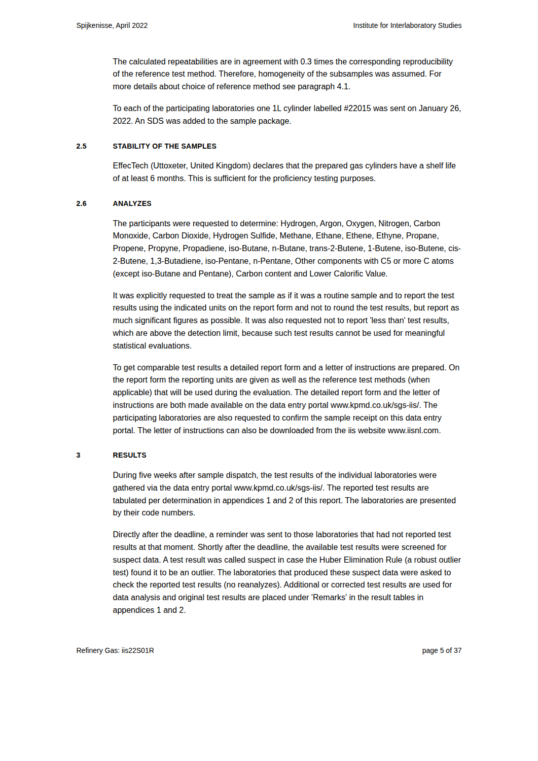Spijkenisse, April 2022 Institute for Interlaboratory Studies
The calculated repeatabilities are in agreement with 0.3 times the corresponding reproducibility of the reference test method. Therefore, homogeneity of the subsamples was assumed. For more details about choice of reference method see paragraph 4.1.
To each of the participating laboratories one 1L cylinder labelled #22015 was sent on January 26, 2022. An SDS was added to the sample package.
2.5 STABILITY OF THE SAMPLES
EffecTech (Uttoxeter, United Kingdom) declares that the prepared gas cylinders have a shelf life of at least 6 months. This is sufficient for the proficiency testing purposes.
2.6 ANALYZES
The participants were requested to determine: Hydrogen, Argon, Oxygen, Nitrogen, Carbon Monoxide, Carbon Dioxide, Hydrogen Sulfide, Methane, Ethane, Ethene, Ethyne, Propane, Propene, Propyne, Propadiene, iso-Butane, n-Butane, trans-2-Butene, 1-Butene, iso-Butene, cis-2-Butene, 1,3-Butadiene, iso-Pentane, n-Pentane, Other components with C5 or more C atoms (except iso-Butane and Pentane), Carbon content and Lower Calorific Value.
It was explicitly requested to treat the sample as if it was a routine sample and to report the test results using the indicated units on the report form and not to round the test results, but report as much significant figures as possible. It was also requested not to report 'less than' test results, which are above the detection limit, because such test results cannot be used for meaningful statistical evaluations.
To get comparable test results a detailed report form and a letter of instructions are prepared. On the report form the reporting units are given as well as the reference test methods (when applicable) that will be used during the evaluation. The detailed report form and the letter of instructions are both made available on the data entry portal www.kpmd.co.uk/sgs-iis/. The participating laboratories are also requested to confirm the sample receipt on this data entry portal. The letter of instructions can also be downloaded from the iis website www.iisnl.com.
3 RESULTS
During five weeks after sample dispatch, the test results of the individual laboratories were gathered via the data entry portal www.kpmd.co.uk/sgs-iis/. The reported test results are tabulated per determination in appendices 1 and 2 of this report. The laboratories are presented by their code numbers.
Directly after the deadline, a reminder was sent to those laboratories that had not reported test results at that moment. Shortly after the deadline, the available test results were screened for suspect data. A test result was called suspect in case the Huber Elimination Rule (a robust outlier test) found it to be an outlier. The laboratories that produced these suspect data were asked to check the reported test results (no reanalyzes). Additional or corrected test results are used for data analysis and original test results are placed under 'Remarks' in the result tables in appendices 1 and 2.
Refinery Gas: iis22S01R page 5 of 37